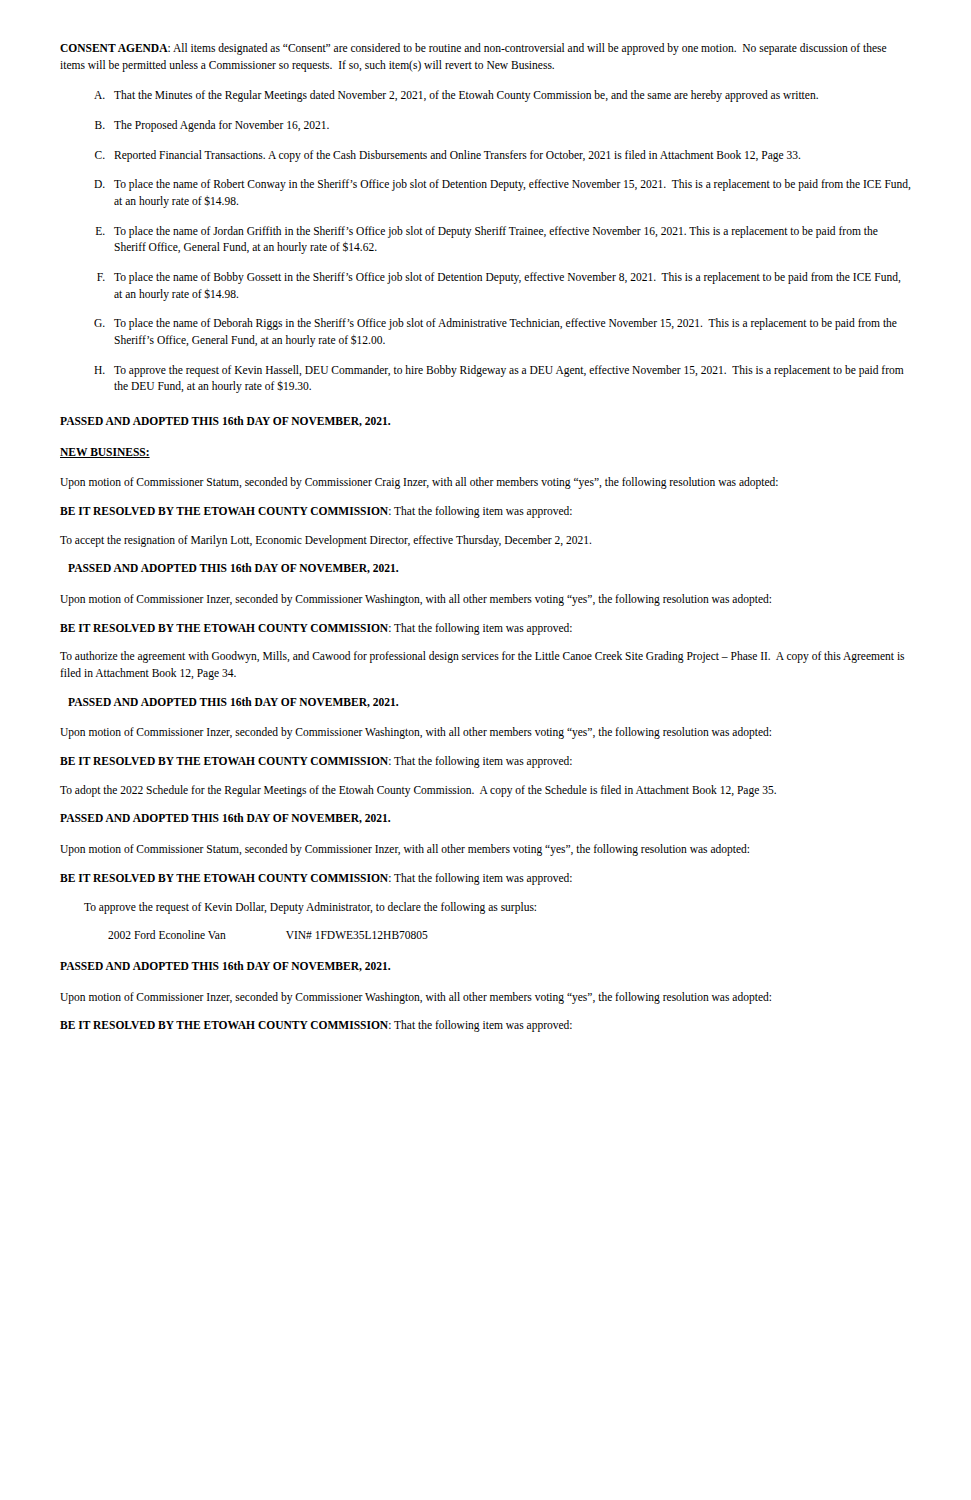CONSENT AGENDA: All items designated as “Consent” are considered to be routine and non-controversial and will be approved by one motion. No separate discussion of these items will be permitted unless a Commissioner so requests. If so, such item(s) will revert to New Business.
That the Minutes of the Regular Meetings dated November 2, 2021, of the Etowah County Commission be, and the same are hereby approved as written.
The Proposed Agenda for November 16, 2021.
Reported Financial Transactions. A copy of the Cash Disbursements and Online Transfers for October, 2021 is filed in Attachment Book 12, Page 33.
To place the name of Robert Conway in the Sheriff’s Office job slot of Detention Deputy, effective November 15, 2021. This is a replacement to be paid from the ICE Fund, at an hourly rate of $14.98.
To place the name of Jordan Griffith in the Sheriff’s Office job slot of Deputy Sheriff Trainee, effective November 16, 2021. This is a replacement to be paid from the Sheriff Office, General Fund, at an hourly rate of $14.62.
To place the name of Bobby Gossett in the Sheriff’s Office job slot of Detention Deputy, effective November 8, 2021. This is a replacement to be paid from the ICE Fund, at an hourly rate of $14.98.
To place the name of Deborah Riggs in the Sheriff’s Office job slot of Administrative Technician, effective November 15, 2021. This is a replacement to be paid from the Sheriff’s Office, General Fund, at an hourly rate of $12.00.
To approve the request of Kevin Hassell, DEU Commander, to hire Bobby Ridgeway as a DEU Agent, effective November 15, 2021. This is a replacement to be paid from the DEU Fund, at an hourly rate of $19.30.
PASSED AND ADOPTED THIS 16th DAY OF NOVEMBER, 2021.
NEW BUSINESS:
Upon motion of Commissioner Statum, seconded by Commissioner Craig Inzer, with all other members voting “yes”, the following resolution was adopted:
BE IT RESOLVED BY THE ETOWAH COUNTY COMMISSION: That the following item was approved:
To accept the resignation of Marilyn Lott, Economic Development Director, effective Thursday, December 2, 2021.
PASSED AND ADOPTED THIS 16th DAY OF NOVEMBER, 2021.
Upon motion of Commissioner Inzer, seconded by Commissioner Washington, with all other members voting “yes”, the following resolution was adopted:
BE IT RESOLVED BY THE ETOWAH COUNTY COMMISSION: That the following item was approved:
To authorize the agreement with Goodwyn, Mills, and Cawood for professional design services for the Little Canoe Creek Site Grading Project – Phase II. A copy of this Agreement is filed in Attachment Book 12, Page 34.
PASSED AND ADOPTED THIS 16th DAY OF NOVEMBER, 2021.
Upon motion of Commissioner Inzer, seconded by Commissioner Washington, with all other members voting “yes”, the following resolution was adopted:
BE IT RESOLVED BY THE ETOWAH COUNTY COMMISSION: That the following item was approved:
To adopt the 2022 Schedule for the Regular Meetings of the Etowah County Commission. A copy of the Schedule is filed in Attachment Book 12, Page 35.
PASSED AND ADOPTED THIS 16th DAY OF NOVEMBER, 2021.
Upon motion of Commissioner Statum, seconded by Commissioner Inzer, with all other members voting “yes”, the following resolution was adopted:
BE IT RESOLVED BY THE ETOWAH COUNTY COMMISSION: That the following item was approved:
To approve the request of Kevin Dollar, Deputy Administrator, to declare the following as surplus:
2002 Ford Econoline VanVIN# 1FDWE35L12HB70805
PASSED AND ADOPTED THIS 16th DAY OF NOVEMBER, 2021.
Upon motion of Commissioner Inzer, seconded by Commissioner Washington, with all other members voting “yes”, the following resolution was adopted:
BE IT RESOLVED BY THE ETOWAH COUNTY COMMISSION: That the following item was approved: